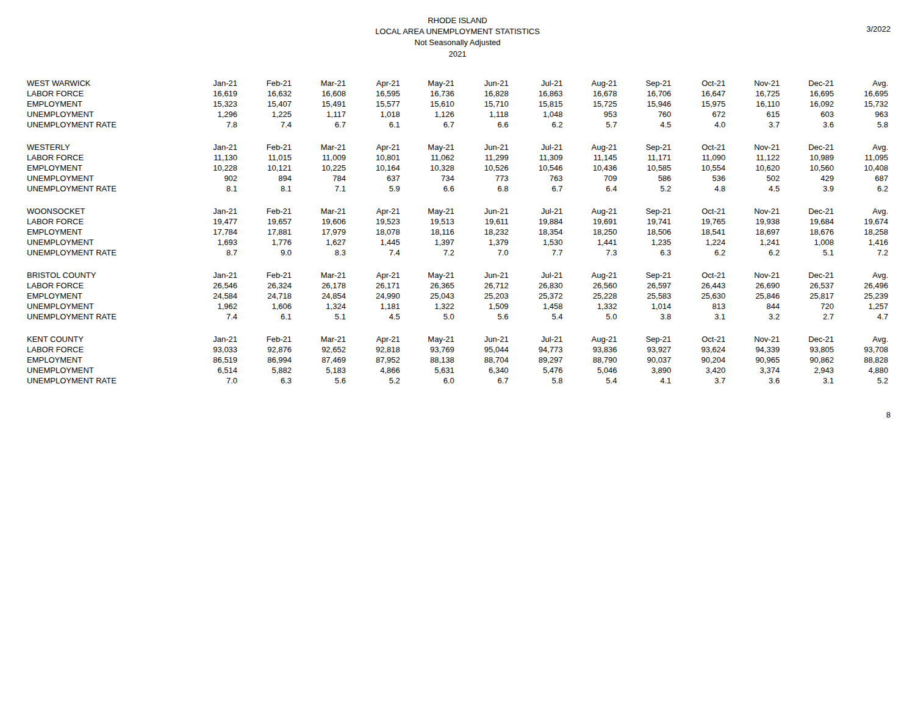3/2022
RHODE ISLAND
LOCAL AREA UNEMPLOYMENT STATISTICS
Not Seasonally Adjusted
2021
| WEST WARWICK | Jan-21 | Feb-21 | Mar-21 | Apr-21 | May-21 | Jun-21 | Jul-21 | Aug-21 | Sep-21 | Oct-21 | Nov-21 | Dec-21 | Avg. |
| LABOR FORCE | 16,619 | 16,632 | 16,608 | 16,595 | 16,736 | 16,828 | 16,863 | 16,678 | 16,706 | 16,647 | 16,725 | 16,695 | 16,695 |
| EMPLOYMENT | 15,323 | 15,407 | 15,491 | 15,577 | 15,610 | 15,710 | 15,815 | 15,725 | 15,946 | 15,975 | 16,110 | 16,092 | 15,732 |
| UNEMPLOYMENT | 1,296 | 1,225 | 1,117 | 1,018 | 1,126 | 1,118 | 1,048 | 953 | 760 | 672 | 615 | 603 | 963 |
| UNEMPLOYMENT RATE | 7.8 | 7.4 | 6.7 | 6.1 | 6.7 | 6.6 | 6.2 | 5.7 | 4.5 | 4.0 | 3.7 | 3.6 | 5.8 |
| WESTERLY | Jan-21 | Feb-21 | Mar-21 | Apr-21 | May-21 | Jun-21 | Jul-21 | Aug-21 | Sep-21 | Oct-21 | Nov-21 | Dec-21 | Avg. |
| LABOR FORCE | 11,130 | 11,015 | 11,009 | 10,801 | 11,062 | 11,299 | 11,309 | 11,145 | 11,171 | 11,090 | 11,122 | 10,989 | 11,095 |
| EMPLOYMENT | 10,228 | 10,121 | 10,225 | 10,164 | 10,328 | 10,526 | 10,546 | 10,436 | 10,585 | 10,554 | 10,620 | 10,560 | 10,408 |
| UNEMPLOYMENT | 902 | 894 | 784 | 637 | 734 | 773 | 763 | 709 | 586 | 536 | 502 | 429 | 687 |
| UNEMPLOYMENT RATE | 8.1 | 8.1 | 7.1 | 5.9 | 6.6 | 6.8 | 6.7 | 6.4 | 5.2 | 4.8 | 4.5 | 3.9 | 6.2 |
| WOONSOCKET | Jan-21 | Feb-21 | Mar-21 | Apr-21 | May-21 | Jun-21 | Jul-21 | Aug-21 | Sep-21 | Oct-21 | Nov-21 | Dec-21 | Avg. |
| LABOR FORCE | 19,477 | 19,657 | 19,606 | 19,523 | 19,513 | 19,611 | 19,884 | 19,691 | 19,741 | 19,765 | 19,938 | 19,684 | 19,674 |
| EMPLOYMENT | 17,784 | 17,881 | 17,979 | 18,078 | 18,116 | 18,232 | 18,354 | 18,250 | 18,506 | 18,541 | 18,697 | 18,676 | 18,258 |
| UNEMPLOYMENT | 1,693 | 1,776 | 1,627 | 1,445 | 1,397 | 1,379 | 1,530 | 1,441 | 1,235 | 1,224 | 1,241 | 1,008 | 1,416 |
| UNEMPLOYMENT RATE | 8.7 | 9.0 | 8.3 | 7.4 | 7.2 | 7.0 | 7.7 | 7.3 | 6.3 | 6.2 | 6.2 | 5.1 | 7.2 |
| BRISTOL COUNTY | Jan-21 | Feb-21 | Mar-21 | Apr-21 | May-21 | Jun-21 | Jul-21 | Aug-21 | Sep-21 | Oct-21 | Nov-21 | Dec-21 | Avg. |
| LABOR FORCE | 26,546 | 26,324 | 26,178 | 26,171 | 26,365 | 26,712 | 26,830 | 26,560 | 26,597 | 26,443 | 26,690 | 26,537 | 26,496 |
| EMPLOYMENT | 24,584 | 24,718 | 24,854 | 24,990 | 25,043 | 25,203 | 25,372 | 25,228 | 25,583 | 25,630 | 25,846 | 25,817 | 25,239 |
| UNEMPLOYMENT | 1,962 | 1,606 | 1,324 | 1,181 | 1,322 | 1,509 | 1,458 | 1,332 | 1,014 | 813 | 844 | 720 | 1,257 |
| UNEMPLOYMENT RATE | 7.4 | 6.1 | 5.1 | 4.5 | 5.0 | 5.6 | 5.4 | 5.0 | 3.8 | 3.1 | 3.2 | 2.7 | 4.7 |
| KENT COUNTY | Jan-21 | Feb-21 | Mar-21 | Apr-21 | May-21 | Jun-21 | Jul-21 | Aug-21 | Sep-21 | Oct-21 | Nov-21 | Dec-21 | Avg. |
| LABOR FORCE | 93,033 | 92,876 | 92,652 | 92,818 | 93,769 | 95,044 | 94,773 | 93,836 | 93,927 | 93,624 | 94,339 | 93,805 | 93,708 |
| EMPLOYMENT | 86,519 | 86,994 | 87,469 | 87,952 | 88,138 | 88,704 | 89,297 | 88,790 | 90,037 | 90,204 | 90,965 | 90,862 | 88,828 |
| UNEMPLOYMENT | 6,514 | 5,882 | 5,183 | 4,866 | 5,631 | 6,340 | 5,476 | 5,046 | 3,890 | 3,420 | 3,374 | 2,943 | 4,880 |
| UNEMPLOYMENT RATE | 7.0 | 6.3 | 5.6 | 5.2 | 6.0 | 6.7 | 5.8 | 5.4 | 4.1 | 3.7 | 3.6 | 3.1 | 5.2 |
8